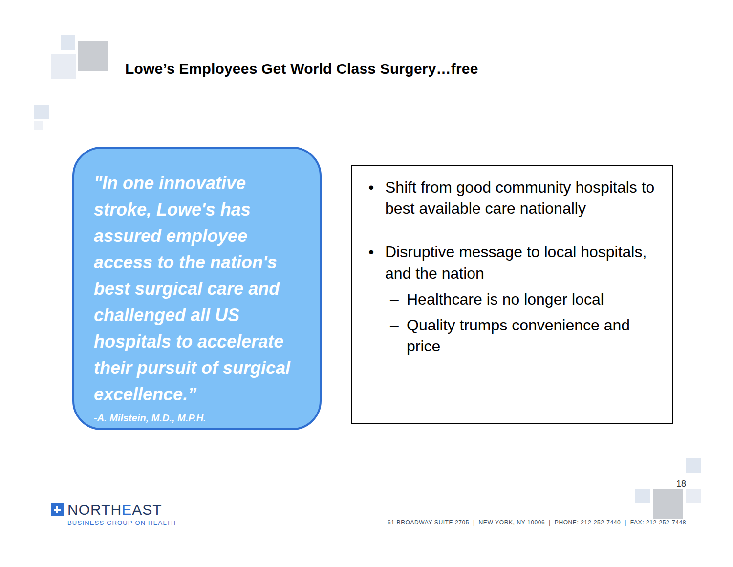Lowe’s Employees Get World Class Surgery…free
"In one innovative stroke, Lowe's has assured employee access to the nation's best surgical care and challenged all US hospitals to accelerate their pursuit of surgical excellence.” -A. Milstein, M.D., M.P.H.
Shift from good community hospitals to best available care nationally
Disruptive message to local hospitals, and the nation
Healthcare is no longer local
Quality trumps convenience and price
18
NORTH EAST
BUSINESS GROUP ON HEALTH
61 BROADWAY SUITE 2705 | NEW YORK, NY 10006 | PHONE: 212-252-7440 | FAX: 212-252-7448